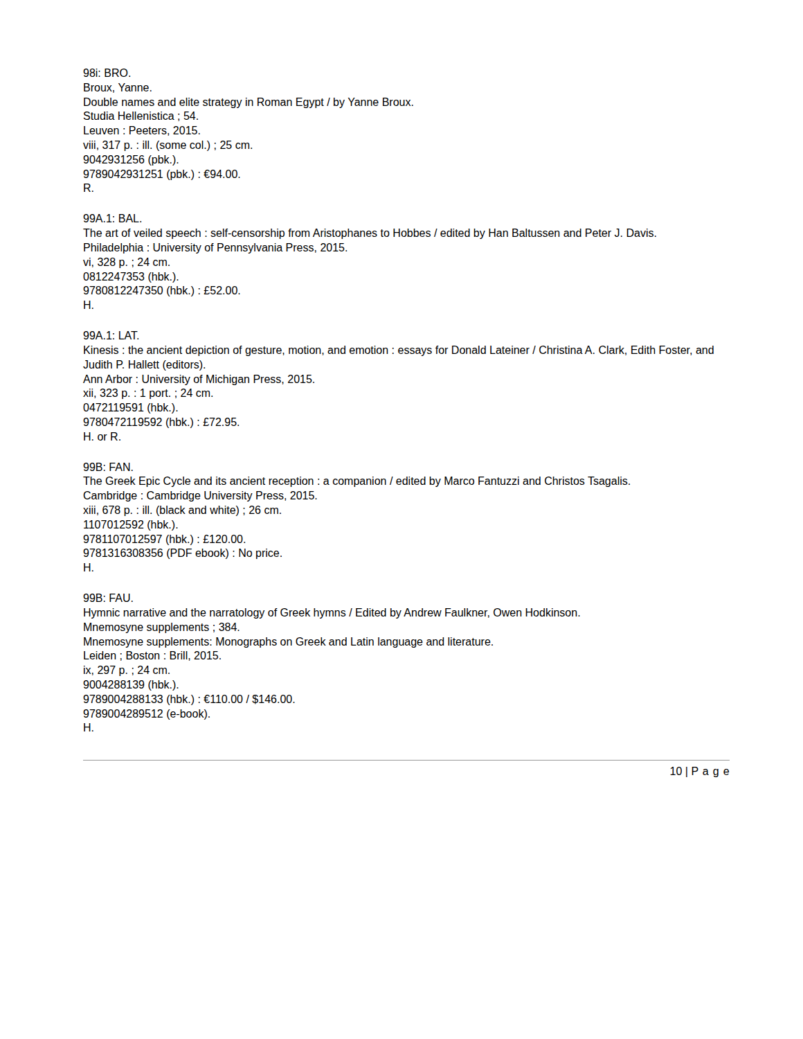98i: BRO.
Broux, Yanne.
Double names and elite strategy in Roman Egypt / by Yanne Broux.
Studia Hellenistica ; 54.
Leuven : Peeters, 2015.
viii, 317 p. : ill. (some col.) ; 25 cm.
9042931256 (pbk.).
9789042931251 (pbk.) : €94.00.
R.
99A.1: BAL.
The art of veiled speech : self-censorship from Aristophanes to Hobbes / edited by Han Baltussen and Peter J. Davis.
Philadelphia : University of Pennsylvania Press, 2015.
vi, 328 p. ; 24 cm.
0812247353 (hbk.).
9780812247350 (hbk.) : £52.00.
H.
99A.1: LAT.
Kinesis : the ancient depiction of gesture, motion, and emotion : essays for Donald Lateiner / Christina A. Clark, Edith Foster, and Judith P. Hallett (editors).
Ann Arbor : University of Michigan Press, 2015.
xii, 323 p. : 1 port. ; 24 cm.
0472119591 (hbk.).
9780472119592 (hbk.) : £72.95.
H. or R.
99B: FAN.
The Greek Epic Cycle and its ancient reception : a companion / edited by Marco Fantuzzi and Christos Tsagalis.
Cambridge : Cambridge University Press, 2015.
xiii, 678 p. : ill. (black and white) ; 26 cm.
1107012592 (hbk.).
9781107012597 (hbk.) : £120.00.
9781316308356 (PDF ebook) : No price.
H.
99B: FAU.
Hymnic narrative and the narratology of Greek hymns / Edited by Andrew Faulkner, Owen Hodkinson.
Mnemosyne supplements ; 384.
Mnemosyne supplements: Monographs on Greek and Latin language and literature.
Leiden ; Boston : Brill, 2015.
ix, 297 p. ; 24 cm.
9004288139 (hbk.).
9789004288133 (hbk.) : €110.00 / $146.00.
9789004289512 (e-book).
H.
10 | P a g e